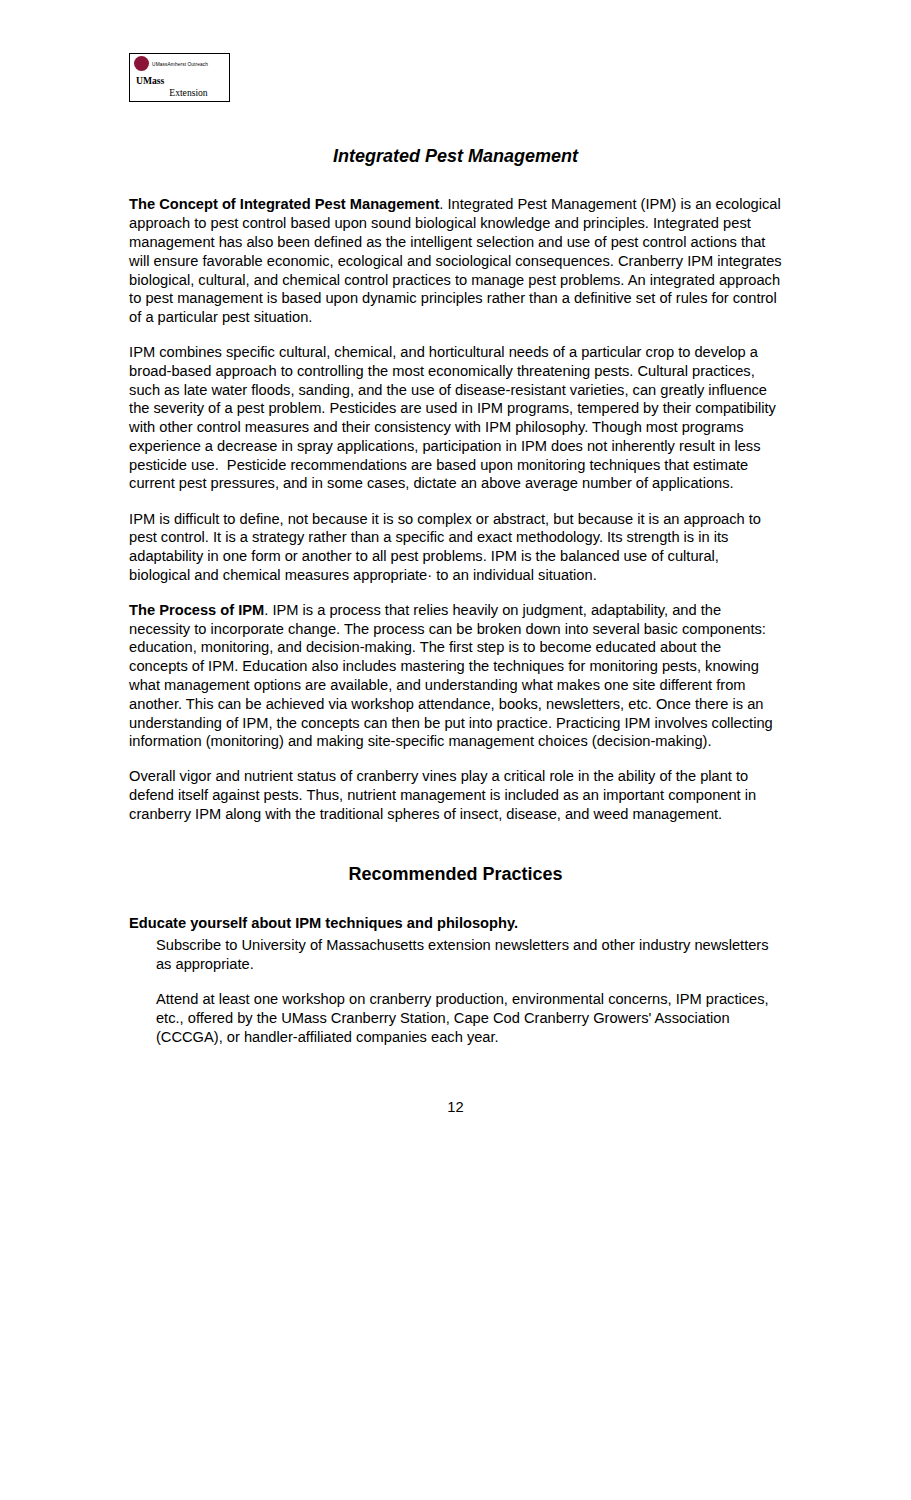UMassAmherst Outreach UMass
Extension
Integrated Pest Management
The Concept of Integrated Pest Management. Integrated Pest Management (IPM) is an ecological approach to pest control based upon sound biological knowledge and principles. Integrated pest management has also been defined as the intelligent selection and use of pest control actions that will ensure favorable economic, ecological and sociological consequences. Cranberry IPM integrates biological, cultural, and chemical control practices to manage pest problems. An integrated approach to pest management is based upon dynamic principles rather than a definitive set of rules for control of a particular pest situation.
IPM combines specific cultural, chemical, and horticultural needs of a particular crop to develop a broad-based approach to controlling the most economically threatening pests. Cultural practices, such as late water floods, sanding, and the use of disease-resistant varieties, can greatly influence the severity of a pest problem. Pesticides are used in IPM programs, tempered by their compatibility with other control measures and their consistency with IPM philosophy. Though most programs experience a decrease in spray applications, participation in IPM does not inherently result in less pesticide use. Pesticide recommendations are based upon monitoring techniques that estimate current pest pressures, and in some cases, dictate an above average number of applications.
IPM is difficult to define, not because it is so complex or abstract, but because it is an approach to pest control. It is a strategy rather than a specific and exact methodology. Its strength is in its adaptability in one form or another to all pest problems. IPM is the balanced use of cultural, biological and chemical measures appropriate· to an individual situation.
The Process of IPM. IPM is a process that relies heavily on judgment, adaptability, and the necessity to incorporate change. The process can be broken down into several basic components: education, monitoring, and decision-making. The first step is to become educated about the concepts of IPM. Education also includes mastering the techniques for monitoring pests, knowing what management options are available, and understanding what makes one site different from another. This can be achieved via workshop attendance, books, newsletters, etc. Once there is an understanding of IPM, the concepts can then be put into practice. Practicing IPM involves collecting information (monitoring) and making site-specific management choices (decision-making).
Overall vigor and nutrient status of cranberry vines play a critical role in the ability of the plant to defend itself against pests. Thus, nutrient management is included as an important component in cranberry IPM along with the traditional spheres of insect, disease, and weed management.
Recommended Practices
Educate yourself about IPM techniques and philosophy.
Subscribe to University of Massachusetts extension newsletters and other industry newsletters as appropriate.
Attend at least one workshop on cranberry production, environmental concerns, IPM practices, etc., offered by the UMass Cranberry Station, Cape Cod Cranberry Growers' Association (CCCGA), or handler-affiliated companies each year.
12